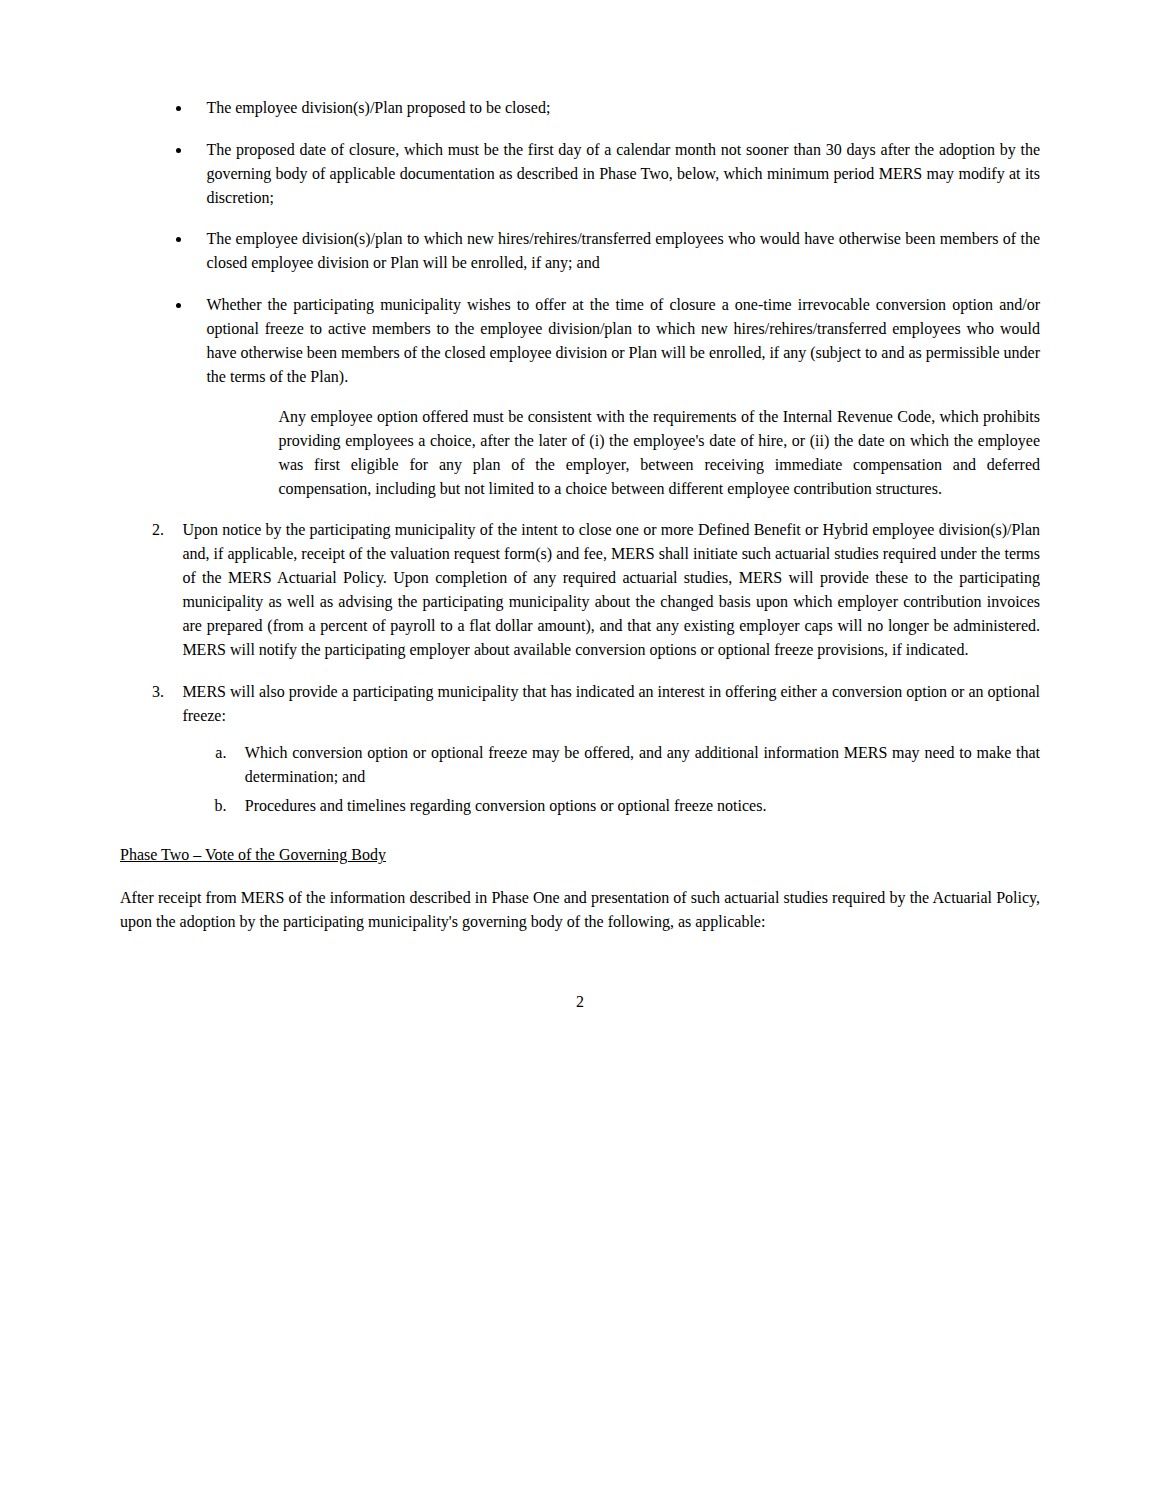The employee division(s)/Plan proposed to be closed;
The proposed date of closure, which must be the first day of a calendar month not sooner than 30 days after the adoption by the governing body of applicable documentation as described in Phase Two, below, which minimum period MERS may modify at its discretion;
The employee division(s)/plan to which new hires/rehires/transferred employees who would have otherwise been members of the closed employee division or Plan will be enrolled, if any; and
Whether the participating municipality wishes to offer at the time of closure a one-time irrevocable conversion option and/or optional freeze to active members to the employee division/plan to which new hires/rehires/transferred employees who would have otherwise been members of the closed employee division or Plan will be enrolled, if any (subject to and as permissible under the terms of the Plan).
Any employee option offered must be consistent with the requirements of the Internal Revenue Code, which prohibits providing employees a choice, after the later of (i) the employee's date of hire, or (ii) the date on which the employee was first eligible for any plan of the employer, between receiving immediate compensation and deferred compensation, including but not limited to a choice between different employee contribution structures.
Upon notice by the participating municipality of the intent to close one or more Defined Benefit or Hybrid employee division(s)/Plan and, if applicable, receipt of the valuation request form(s) and fee, MERS shall initiate such actuarial studies required under the terms of the MERS Actuarial Policy. Upon completion of any required actuarial studies, MERS will provide these to the participating municipality as well as advising the participating municipality about the changed basis upon which employer contribution invoices are prepared (from a percent of payroll to a flat dollar amount), and that any existing employer caps will no longer be administered. MERS will notify the participating employer about available conversion options or optional freeze provisions, if indicated.
MERS will also provide a participating municipality that has indicated an interest in offering either a conversion option or an optional freeze:
Which conversion option or optional freeze may be offered, and any additional information MERS may need to make that determination; and
Procedures and timelines regarding conversion options or optional freeze notices.
Phase Two – Vote of the Governing Body
After receipt from MERS of the information described in Phase One and presentation of such actuarial studies required by the Actuarial Policy, upon the adoption by the participating municipality's governing body of the following, as applicable:
2